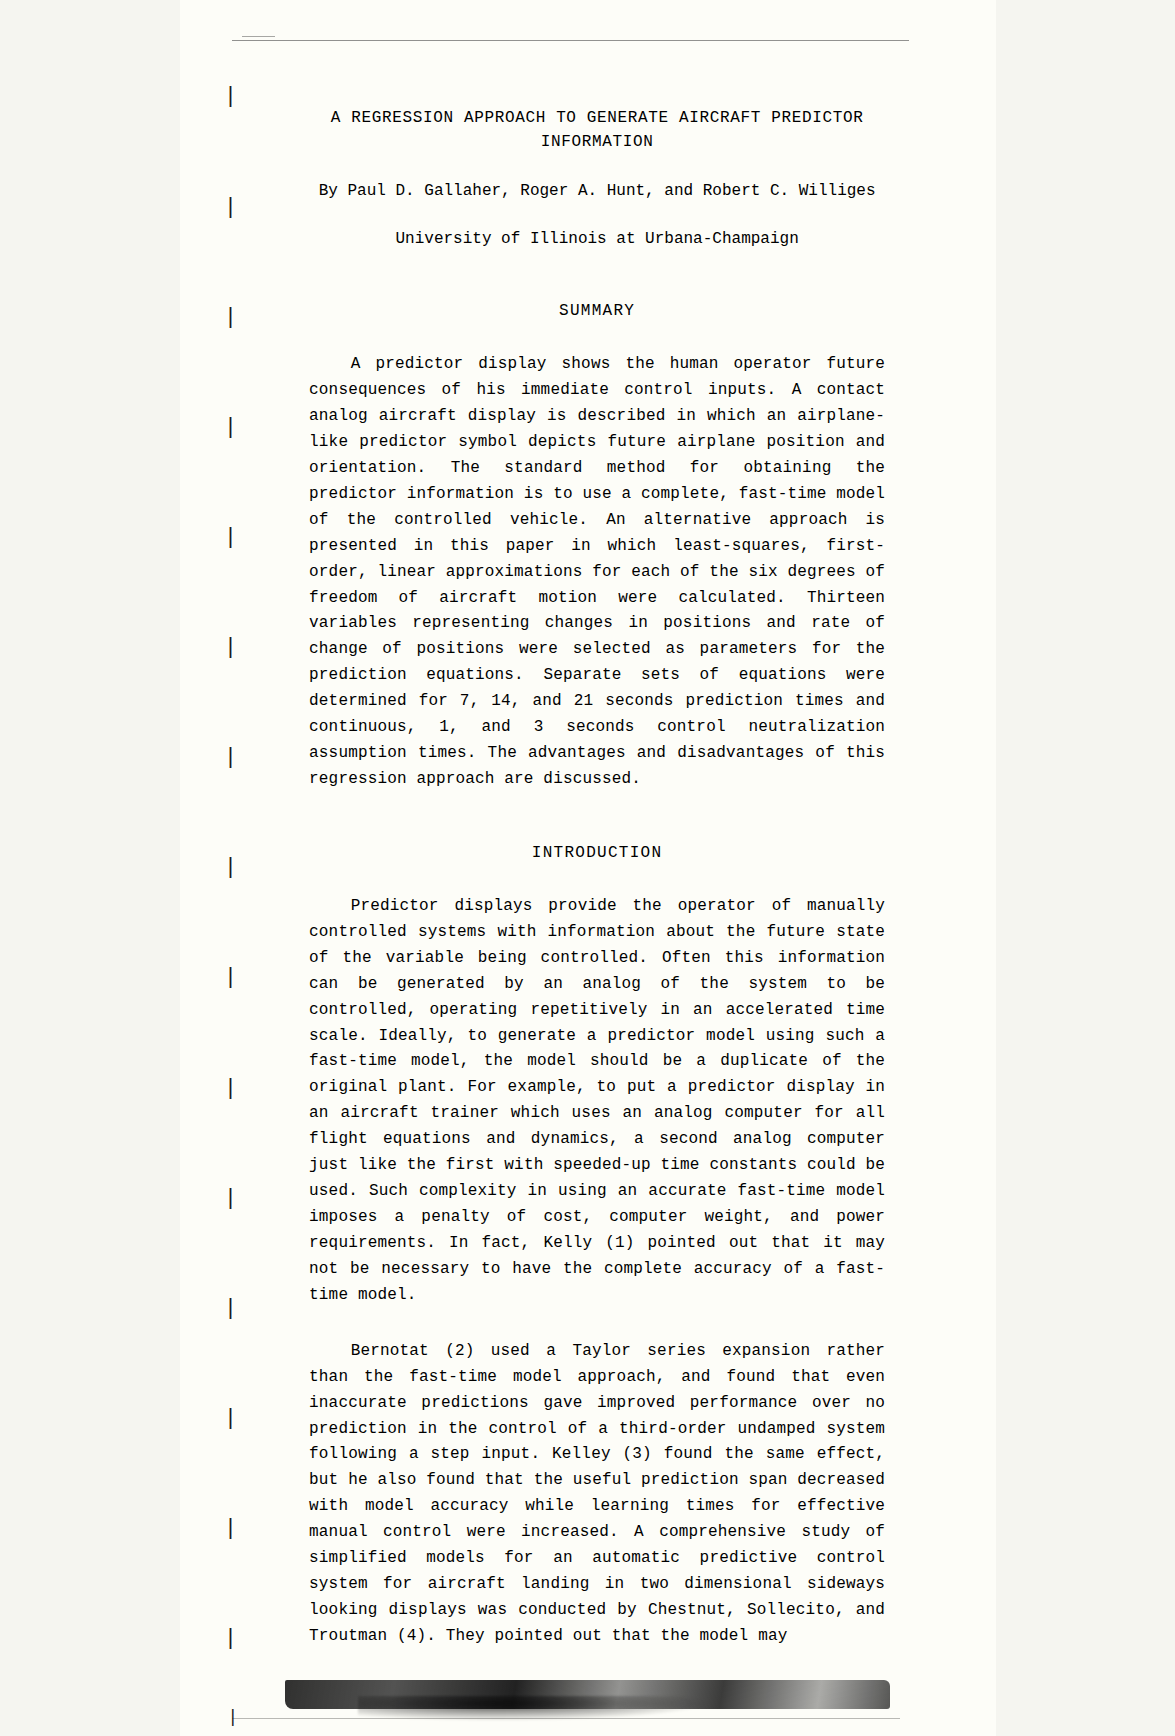| | | | | | | | | | | | | | |
A REGRESSION APPROACH TO GENERATE AIRCRAFT PREDICTOR INFORMATION
By Paul D. Gallaher, Roger A. Hunt, and Robert C. Williges
University of Illinois at Urbana-Champaign
SUMMARY
A predictor display shows the human operator future consequences of his immediate control inputs. A contact analog aircraft display is described in which an airplane-like predictor symbol depicts future airplane position and orientation. The standard method for obtaining the predictor information is to use a complete, fast-time model of the controlled vehicle. An alternative approach is presented in this paper in which least-squares, first-order, linear approximations for each of the six degrees of freedom of aircraft motion were calculated. Thirteen variables representing changes in positions and rate of change of positions were selected as parameters for the prediction equations. Separate sets of equations were determined for 7, 14, and 21 seconds prediction times and continuous, 1, and 3 seconds control neutralization assumption times. The advantages and disadvantages of this regression approach are discussed.
INTRODUCTION
Predictor displays provide the operator of manually controlled systems with information about the future state of the variable being controlled. Often this information can be generated by an analog of the system to be controlled, operating repetitively in an accelerated time scale. Ideally, to generate a predictor model using such a fast-time model, the model should be a duplicate of the original plant. For example, to put a predictor display in an aircraft trainer which uses an analog computer for all flight equations and dynamics, a second analog computer just like the first with speeded-up time constants could be used. Such complexity in using an accurate fast-time model imposes a penalty of cost, computer weight, and power requirements. In fact, Kelly (1) pointed out that it may not be necessary to have the complete accuracy of a fast-time model.
Bernotat (2) used a Taylor series expansion rather than the fast-time model approach, and found that even inaccurate predictions gave improved performance over no prediction in the control of a third-order undamped system following a step input. Kelley (3) found the same effect, but he also found that the useful prediction span decreased with model accuracy while learning times for effective manual control were increased. A comprehensive study of simplified models for an automatic predictive control system for aircraft landing in two dimensional sideways looking displays was conducted by Chestnut, Sollecito, and Troutman (4). They pointed out that the model may
|